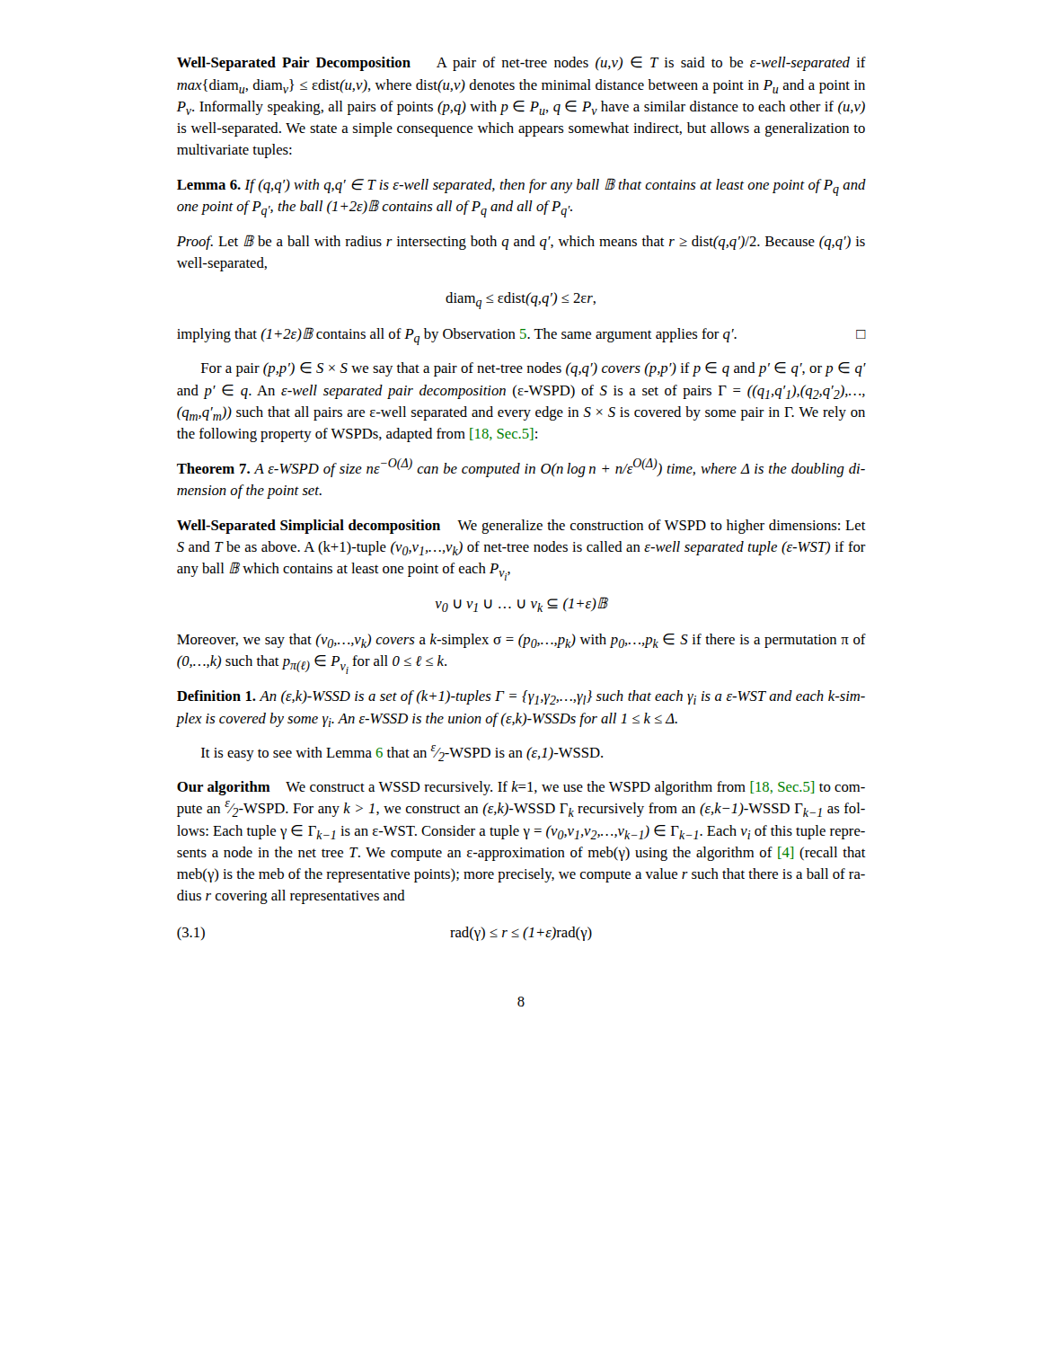Well-Separated Pair Decomposition A pair of net-tree nodes (u,v) ∈ T is said to be ε-well-separated if max{diamu, diamv} ≤ εdist(u,v), where dist(u,v) denotes the minimal distance between a point in Pu and a point in Pv. Informally speaking, all pairs of points (p,q) with p ∈ Pu, q ∈ Pv have a similar distance to each other if (u,v) is well-separated. We state a simple consequence which appears somewhat indirect, but allows a generalization to multivariate tuples:
Lemma 6. If (q,q′) with q,q′ ∈ T is ε-well separated, then for any ball 𝔹 that contains at least one point of Pq and one point of Pq′, the ball (1+2ε)𝔹 contains all of Pq and all of Pq′.
Proof. Let 𝔹 be a ball with radius r intersecting both q and q′, which means that r ≥ dist(q,q′)/2. Because (q,q′) is well-separated,
diamq ≤ εdist(q,q′) ≤ 2εr,
implying that (1+2ε)𝔹 contains all of Pq by Observation 5. The same argument applies for q′. □
For a pair (p,p′) ∈ S × S we say that a pair of net-tree nodes (q,q′) covers (p,p′) if p ∈ q and p′ ∈ q′, or p ∈ q′ and p′ ∈ q. An ε-well separated pair decomposition (ε-WSPD) of S is a set of pairs Γ = ((q1,q′1),(q2,q′2),…,(qm,q′m)) such that all pairs are ε-well separated and every edge in S × S is covered by some pair in Γ. We rely on the following property of WSPDs, adapted from [18, Sec.5]:
Theorem 7. A ε-WSPD of size nε−O(Δ) can be computed in O(n log n + n/εO(Δ)) time, where Δ is the doubling dimension of the point set.
Well-Separated Simplicial decomposition We generalize the construction of WSPD to higher dimensions: Let S and T be as above. A (k+1)-tuple (v0,v1,…,vk) of net-tree nodes is called an ε-well separated tuple (ε-WST) if for any ball 𝔹 which contains at least one point of each Pvi,
v0 ∪ v1 ∪ … ∪ vk ⊆ (1+ε)𝔹
Moreover, we say that (v0,…,vk) covers a k-simplex σ = (p0,…,pk) with p0,…,pk ∈ S if there is a permutation π of (0,…,k) such that pπ(ℓ) ∈ Pvi for all 0 ≤ ℓ ≤ k.
Definition 1. An (ε,k)-WSSD is a set of (k+1)-tuples Γ = {γ1,γ2,…,γl} such that each γi is a ε-WST and each k-simplex is covered by some γi. An ε-WSSD is the union of (ε,k)-WSSDs for all 1 ≤ k ≤ Δ.
It is easy to see with Lemma 6 that an ε⁄2-WSPD is an (ε,1)-WSSD.
Our algorithm We construct a WSSD recursively. If k=1, we use the WSPD algorithm from [18, Sec.5] to compute an ε⁄2-WSPD. For any k > 1, we construct an (ε,k)-WSSD Γk recursively from an (ε,k−1)-WSSD Γk−1 as follows: Each tuple γ ∈ Γk−1 is an ε-WST. Consider a tuple γ = (v0,v1,v2,…,vk−1) ∈ Γk−1. Each vi of this tuple represents a node in the net tree T. We compute an ε-approximation of meb(γ) using the algorithm of [4] (recall that meb(γ) is the meb of the representative points); more precisely, we compute a value r such that there is a ball of radius r covering all representatives and
(3.1) rad(γ) ≤ r ≤ (1+ε) rad(γ)
8